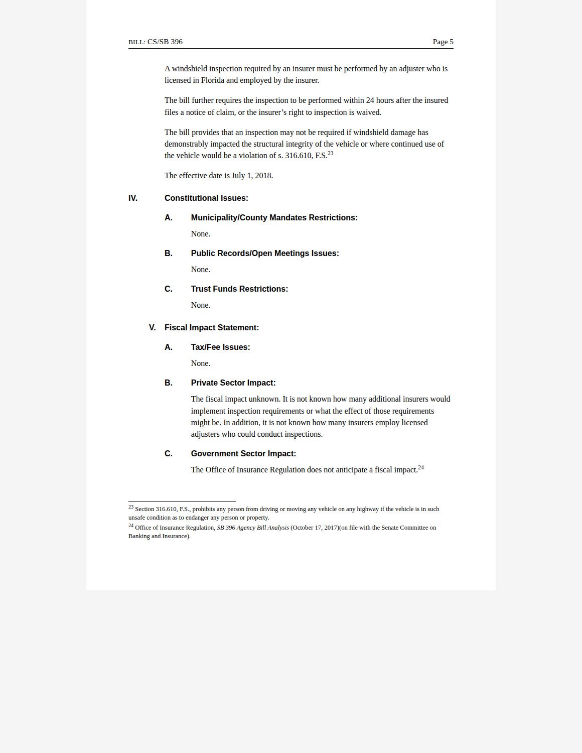BILL: CS/SB 396
Page 5
A windshield inspection required by an insurer must be performed by an adjuster who is licensed in Florida and employed by the insurer.
The bill further requires the inspection to be performed within 24 hours after the insured files a notice of claim, or the insurer’s right to inspection is waived.
The bill provides that an inspection may not be required if windshield damage has demonstrably impacted the structural integrity of the vehicle or where continued use of the vehicle would be a violation of s. 316.610, F.S.23
The effective date is July 1, 2018.
IV.
Constitutional Issues:
A.
Municipality/County Mandates Restrictions:
None.
B.
Public Records/Open Meetings Issues:
None.
C.
Trust Funds Restrictions:
None.
V.
Fiscal Impact Statement:
A.
Tax/Fee Issues:
None.
B.
Private Sector Impact:
The fiscal impact unknown. It is not known how many additional insurers would implement inspection requirements or what the effect of those requirements might be. In addition, it is not known how many insurers employ licensed adjusters who could conduct inspections.
C.
Government Sector Impact:
The Office of Insurance Regulation does not anticipate a fiscal impact.24
23 Section 316.610, F.S., prohibits any person from driving or moving any vehicle on any highway if the vehicle is in such unsafe condition as to endanger any person or property.
24 Office of Insurance Regulation, SB 396 Agency Bill Analysis (October 17, 2017)(on file with the Senate Committee on Banking and Insurance).